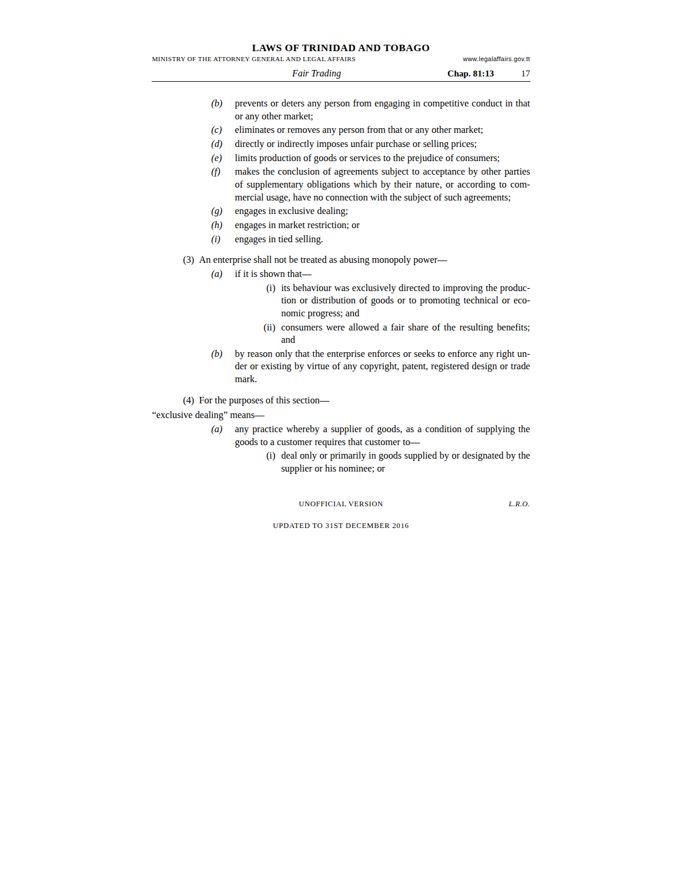LAWS OF TRINIDAD AND TOBAGO
Ministry of the Attorney General and Legal Affairs www.legalaffairs.gov.tt
Fair Trading Chap. 81:13 17
(b) prevents or deters any person from engaging in competitive conduct in that or any other market;
(c) eliminates or removes any person from that or any other market;
(d) directly or indirectly imposes unfair purchase or selling prices;
(e) limits production of goods or services to the prejudice of consumers;
(f) makes the conclusion of agreements subject to acceptance by other parties of supplementary obligations which by their nature, or according to commercial usage, have no connection with the subject of such agreements;
(g) engages in exclusive dealing;
(h) engages in market restriction; or
(i) engages in tied selling.
(3) An enterprise shall not be treated as abusing monopoly power—
(a) if it is shown that—
(i) its behaviour was exclusively directed to improving the production or distribution of goods or to promoting technical or economic progress; and
(ii) consumers were allowed a fair share of the resulting benefits; and
(b) by reason only that the enterprise enforces or seeks to enforce any right under or existing by virtue of any copyright, patent, registered design or trade mark.
(4) For the purposes of this section—
“exclusive dealing” means—
(a) any practice whereby a supplier of goods, as a condition of supplying the goods to a customer requires that customer to—
(i) deal only or primarily in goods supplied by or designated by the supplier or his nominee; or
UNOFFICIAL VERSION L.R.O.
UPDATED TO 31ST DECEMBER 2016